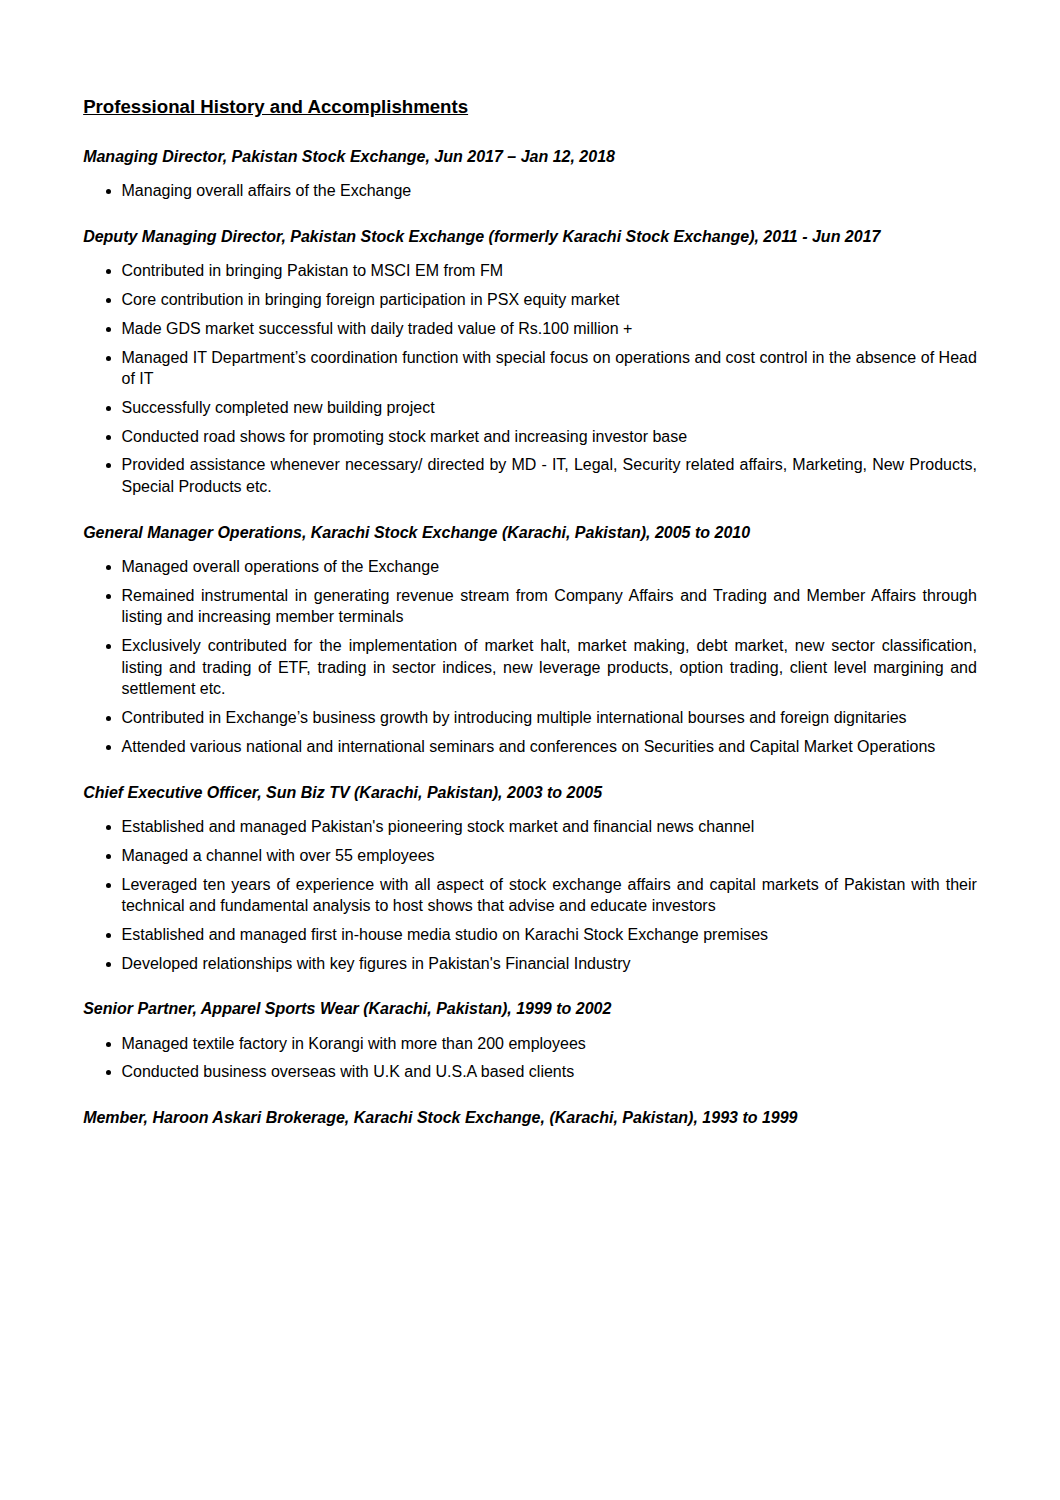Professional History and Accomplishments
Managing Director, Pakistan Stock Exchange, Jun 2017 – Jan 12, 2018
Managing overall affairs of the Exchange
Deputy Managing Director, Pakistan Stock Exchange (formerly Karachi Stock Exchange), 2011 - Jun 2017
Contributed in bringing Pakistan to MSCI EM from FM
Core contribution in bringing foreign participation in PSX equity market
Made GDS market successful with daily traded value of Rs.100 million +
Managed IT Department’s coordination function with special focus on operations and cost control in the absence of Head of IT
Successfully completed new building project
Conducted road shows for promoting stock market and increasing investor base
Provided assistance whenever necessary/ directed by MD - IT, Legal, Security related affairs, Marketing, New Products, Special Products etc.
General Manager Operations, Karachi Stock Exchange (Karachi, Pakistan), 2005 to 2010
Managed overall operations of the Exchange
Remained instrumental in generating revenue stream from Company Affairs and Trading and Member Affairs through listing and increasing member terminals
Exclusively contributed for the implementation of market halt, market making, debt market, new sector classification, listing and trading of ETF, trading in sector indices, new leverage products, option trading, client level margining and settlement etc.
Contributed in Exchange’s business growth by introducing multiple international bourses and foreign dignitaries
Attended various national and international seminars and conferences on Securities and Capital Market Operations
Chief Executive Officer, Sun Biz TV (Karachi, Pakistan), 2003 to 2005
Established and managed Pakistan's pioneering stock market and financial news channel
Managed a channel with over 55 employees
Leveraged ten years of experience with all aspect of stock exchange affairs and capital markets of Pakistan with their technical and fundamental analysis to host shows that advise and educate investors
Established and managed first in-house media studio on Karachi Stock Exchange premises
Developed relationships with key figures in Pakistan's Financial Industry
Senior Partner, Apparel Sports Wear (Karachi, Pakistan), 1999 to 2002
Managed textile factory in Korangi with more than 200 employees
Conducted business overseas with U.K and U.S.A based clients
Member, Haroon Askari Brokerage, Karachi Stock Exchange, (Karachi, Pakistan), 1993 to 1999